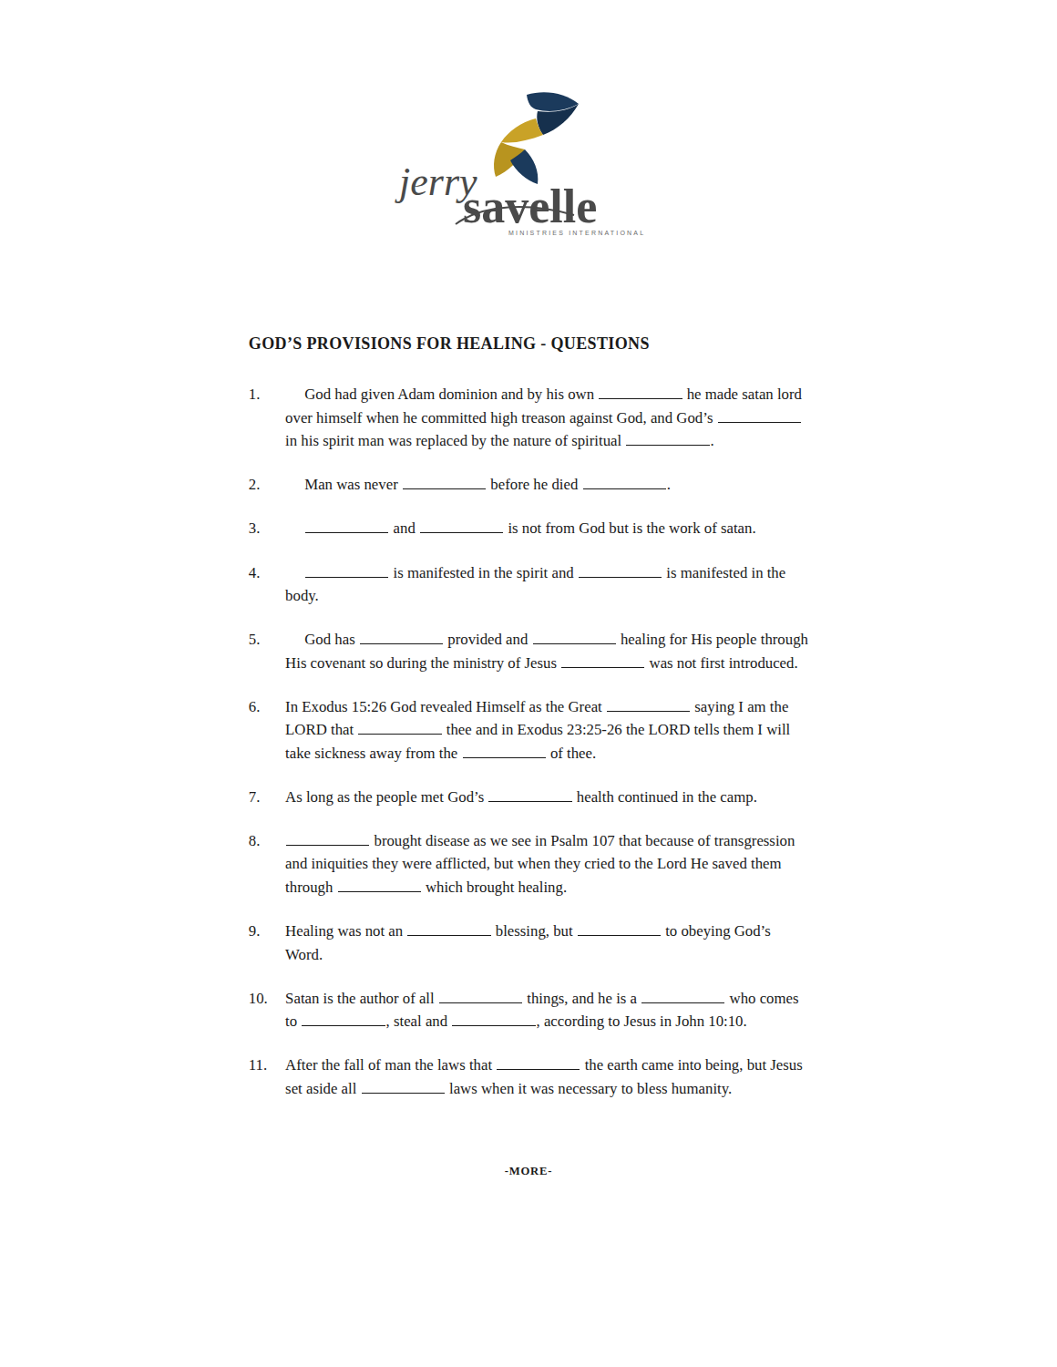Jerry Savelle Ministries International jerry savelle MINISTRIES INTERNATIONAL
God’s Provisions for Healing - Questions
God had given Adam dominion and by his own he made satan lord over himself when he committed high treason against God, and God’s in his spirit man was replaced by the nature of spiritual .
Man was never before he died .
and is not from God but is the work of satan.
is manifested in the spirit and is manifested in the body.
God has provided and healing for His people through His covenant so during the ministry of Jesus was not first introduced.
In Exodus 15:26 God revealed Himself as the Great saying I am the LORD that thee and in Exodus 23:25-26 the LORD tells them I will take sickness away from the of thee.
As long as the people met God’s health continued in the camp.
brought disease as we see in Psalm 107 that because of transgression and iniquities they were afflicted, but when they cried to the Lord He saved them through which brought healing.
Healing was not an blessing, but to obeying God’s Word.
Satan is the author of all things, and he is a who comes to , steal and , according to Jesus in John 10:10.
After the fall of man the laws that the earth came into being, but Jesus set aside all laws when it was necessary to bless humanity.
-MORE-